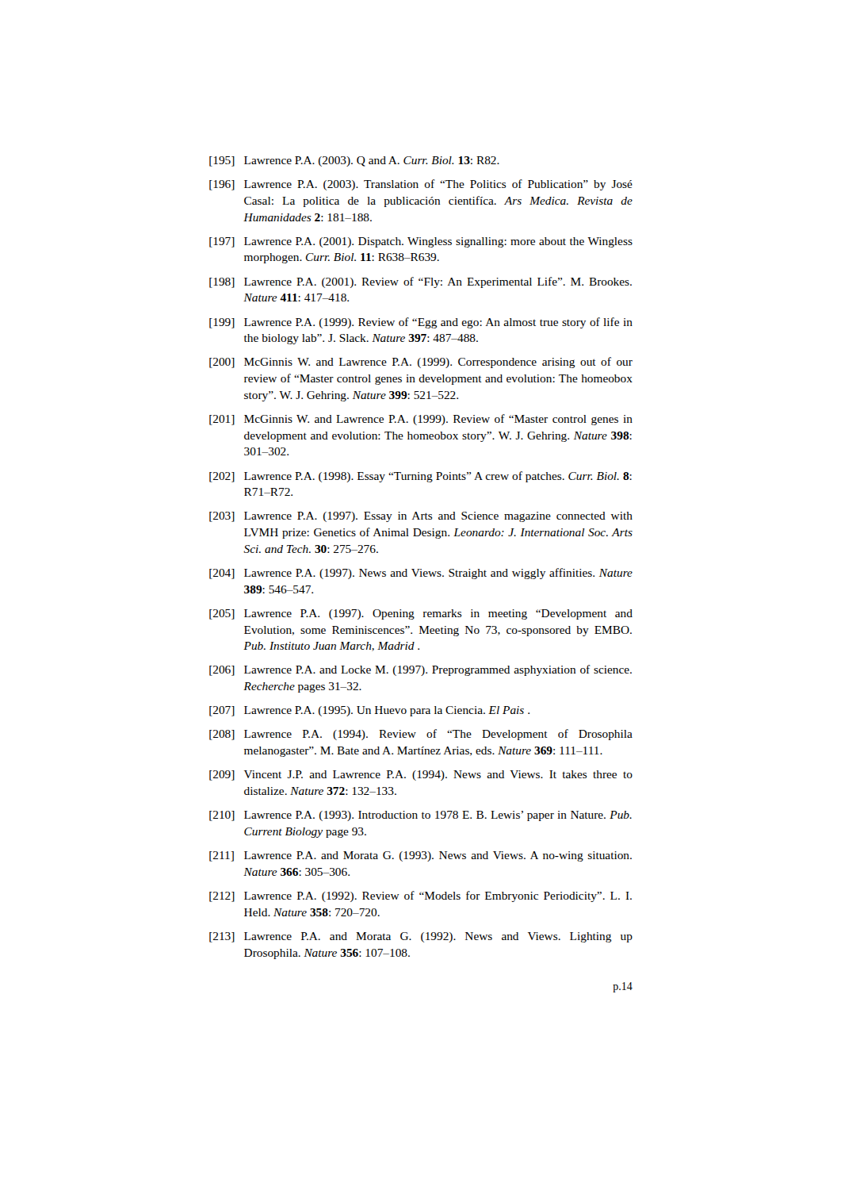[195] Lawrence P.A. (2003). Q and A. Curr. Biol. 13: R82.
[196] Lawrence P.A. (2003). Translation of “The Politics of Publication” by José Casal: La politica de la publicación cientifíca. Ars Medica. Revista de Humanidades 2: 181–188.
[197] Lawrence P.A. (2001). Dispatch. Wingless signalling: more about the Wingless morphogen. Curr. Biol. 11: R638–R639.
[198] Lawrence P.A. (2001). Review of “Fly: An Experimental Life”. M. Brookes. Nature 411: 417–418.
[199] Lawrence P.A. (1999). Review of “Egg and ego: An almost true story of life in the biology lab”. J. Slack. Nature 397: 487–488.
[200] McGinnis W. and Lawrence P.A. (1999). Correspondence arising out of our review of “Master control genes in development and evolution: The homeobox story”. W. J. Gehring. Nature 399: 521–522.
[201] McGinnis W. and Lawrence P.A. (1999). Review of “Master control genes in development and evolution: The homeobox story”. W. J. Gehring. Nature 398: 301–302.
[202] Lawrence P.A. (1998). Essay “Turning Points” A crew of patches. Curr. Biol. 8: R71–R72.
[203] Lawrence P.A. (1997). Essay in Arts and Science magazine connected with LVMH prize: Genetics of Animal Design. Leonardo: J. International Soc. Arts Sci. and Tech. 30: 275–276.
[204] Lawrence P.A. (1997). News and Views. Straight and wiggly affinities. Nature 389: 546–547.
[205] Lawrence P.A. (1997). Opening remarks in meeting “Development and Evolution, some Reminiscences”. Meeting No 73, co-sponsored by EMBO. Pub. Instituto Juan March, Madrid .
[206] Lawrence P.A. and Locke M. (1997). Preprogrammed asphyxiation of science. Recherche pages 31–32.
[207] Lawrence P.A. (1995). Un Huevo para la Ciencia. El Pais .
[208] Lawrence P.A. (1994). Review of “The Development of Drosophila melanogaster”. M. Bate and A. Martínez Arias, eds. Nature 369: 111–111.
[209] Vincent J.P. and Lawrence P.A. (1994). News and Views. It takes three to distalize. Nature 372: 132–133.
[210] Lawrence P.A. (1993). Introduction to 1978 E. B. Lewis’ paper in Nature. Pub. Current Biology page 93.
[211] Lawrence P.A. and Morata G. (1993). News and Views. A no-wing situation. Nature 366: 305–306.
[212] Lawrence P.A. (1992). Review of “Models for Embryonic Periodicity”. L. I. Held. Nature 358: 720–720.
[213] Lawrence P.A. and Morata G. (1992). News and Views. Lighting up Drosophila. Nature 356: 107–108.
p.14